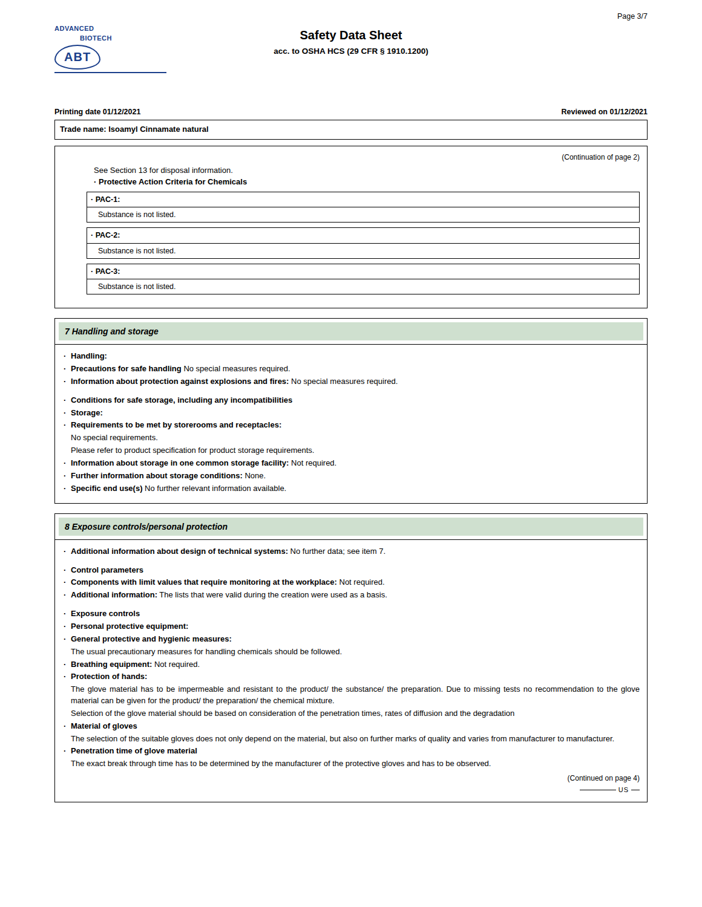Page 3/7
Advanced
Biotech
ABT
Safety Data Sheet
acc. to OSHA HCS (29 CFR § 1910.1200)
Printing date 01/12/2021 Reviewed on 01/12/2021
Trade name: Isoamyl Cinnamate natural
(Continuation of page 2)
See Section 13 for disposal information.
· Protective Action Criteria for Chemicals
· PAC-1:
Substance is not listed.
· PAC-2:
Substance is not listed.
· PAC-3:
Substance is not listed.
7 Handling and storage
Handling:
Precautions for safe handling No special measures required.
Information about protection against explosions and fires: No special measures required.
Conditions for safe storage, including any incompatibilities
Storage:
Requirements to be met by storerooms and receptacles:
No special requirements.
Please refer to product specification for product storage requirements.
Information about storage in one common storage facility: Not required.
Further information about storage conditions: None.
Specific end use(s) No further relevant information available.
8 Exposure controls/personal protection
Additional information about design of technical systems: No further data; see item 7.
Control parameters
Components with limit values that require monitoring at the workplace: Not required.
Additional information: The lists that were valid during the creation were used as a basis.
Exposure controls
Personal protective equipment:
General protective and hygienic measures:
The usual precautionary measures for handling chemicals should be followed.
Breathing equipment: Not required.
Protection of hands:
The glove material has to be impermeable and resistant to the product/ the substance/ the preparation. Due to missing tests no recommendation to the glove material can be given for the product/ the preparation/ the chemical mixture.
Selection of the glove material should be based on consideration of the penetration times, rates of diffusion and the degradation
Material of gloves
The selection of the suitable gloves does not only depend on the material, but also on further marks of quality and varies from manufacturer to manufacturer.
Penetration time of glove material
The exact break through time has to be determined by the manufacturer of the protective gloves and has to be observed.
(Continued on page 4) US